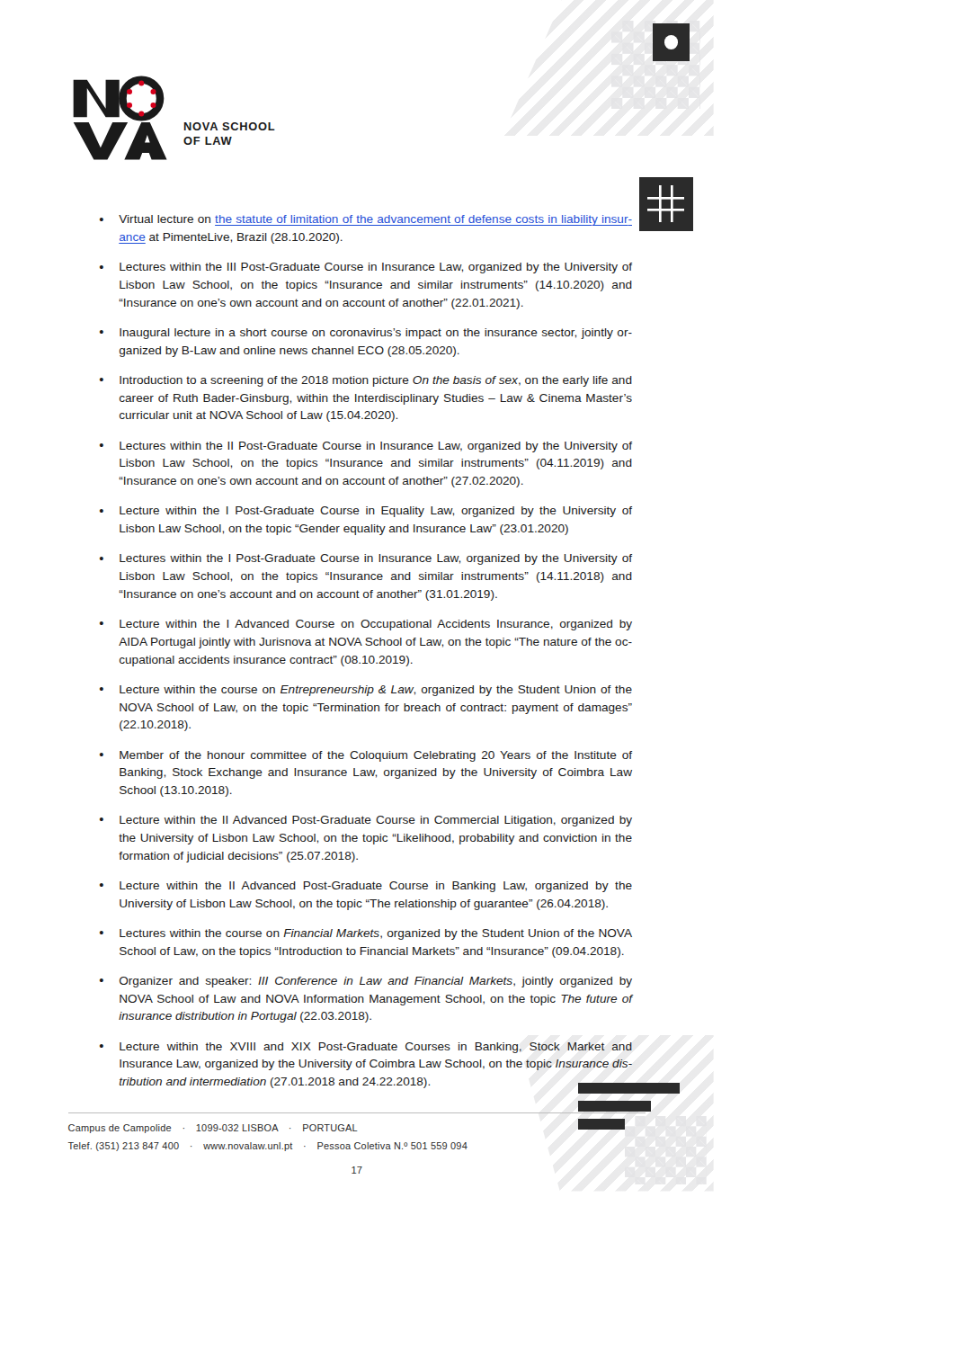NOVA School
of Law
Virtual lecture on the statute of limitation of the advancement of defense costs in liability insurance at PimenteLive, Brazil (28.10.2020).
Lectures within the III Post-Graduate Course in Insurance Law, organized by the University of Lisbon Law School, on the topics “Insurance and similar instruments” (14.10.2020) and “Insurance on one’s own account and on account of another” (22.01.2021).
Inaugural lecture in a short course on coronavirus’s impact on the insurance sector, jointly organized by B-Law and online news channel ECO (28.05.2020).
Introduction to a screening of the 2018 motion picture On the basis of sex, on the early life and career of Ruth Bader-Ginsburg, within the Interdisciplinary Studies – Law & Cinema Master’s curricular unit at NOVA School of Law (15.04.2020).
Lectures within the II Post-Graduate Course in Insurance Law, organized by the University of Lisbon Law School, on the topics “Insurance and similar instruments” (04.11.2019) and “Insurance on one’s own account and on account of another” (27.02.2020).
Lecture within the I Post-Graduate Course in Equality Law, organized by the University of Lisbon Law School, on the topic “Gender equality and Insurance Law” (23.01.2020)
Lectures within the I Post-Graduate Course in Insurance Law, organized by the University of Lisbon Law School, on the topics “Insurance and similar instruments” (14.11.2018) and “Insurance on one’s account and on account of another” (31.01.2019).
Lecture within the I Advanced Course on Occupational Accidents Insurance, organized by AIDA Portugal jointly with Jurisnova at NOVA School of Law, on the topic “The nature of the occupational accidents insurance contract” (08.10.2019).
Lecture within the course on Entrepreneurship & Law, organized by the Student Union of the NOVA School of Law, on the topic “Termination for breach of contract: payment of damages” (22.10.2018).
Member of the honour committee of the Coloquium Celebrating 20 Years of the Institute of Banking, Stock Exchange and Insurance Law, organized by the University of Coimbra Law School (13.10.2018).
Lecture within the II Advanced Post-Graduate Course in Commercial Litigation, organized by the University of Lisbon Law School, on the topic “Likelihood, probability and conviction in the formation of judicial decisions” (25.07.2018).
Lecture within the II Advanced Post-Graduate Course in Banking Law, organized by the University of Lisbon Law School, on the topic “The relationship of guarantee” (26.04.2018).
Lectures within the course on Financial Markets, organized by the Student Union of the NOVA School of Law, on the topics “Introduction to Financial Markets” and “Insurance” (09.04.2018).
Organizer and speaker: III Conference in Law and Financial Markets, jointly organized by NOVA School of Law and NOVA Information Management School, on the topic The future of insurance distribution in Portugal (22.03.2018).
Lecture within the XVIII and XIX Post-Graduate Courses in Banking, Stock Market and Insurance Law, organized by the University of Coimbra Law School, on the topic Insurance distribution and intermediation (27.01.2018 and 24.22.2018).
Campus de Campolide · 1099-032 LISBOA · PORTUGAL Telef. (351) 213 847 400 · www.novalaw.unl.pt · Pessoa Coletiva N.º 501 559 094
17